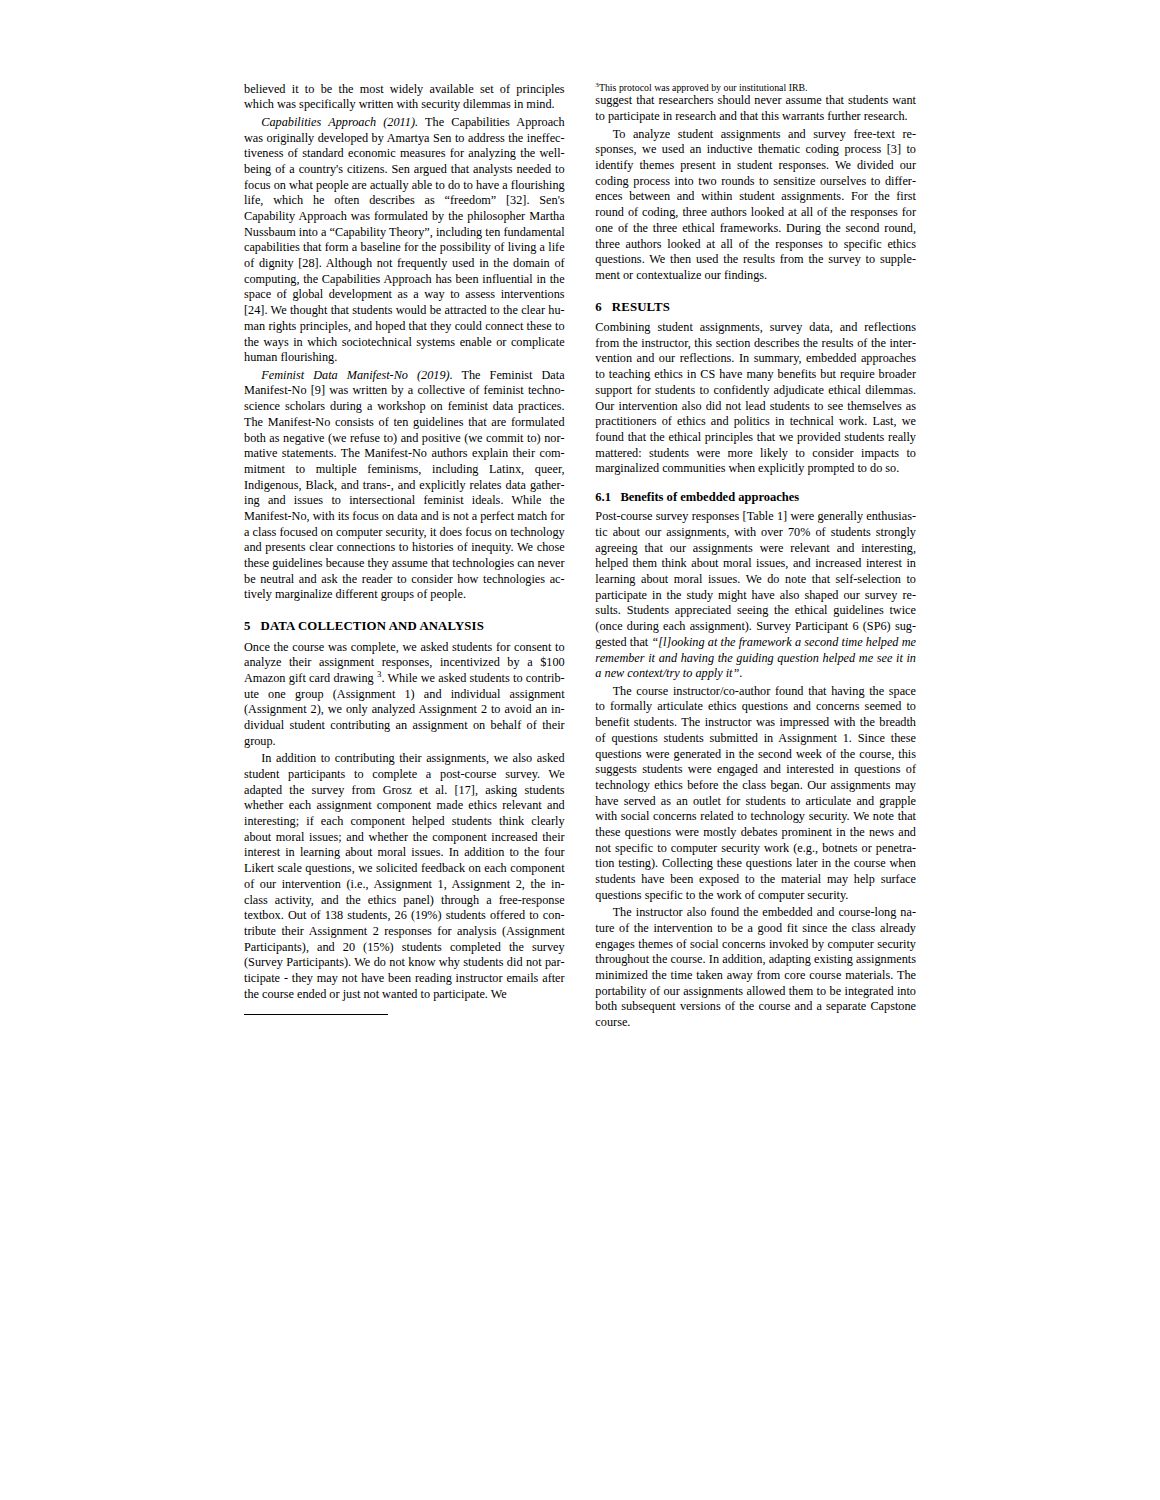believed it to be the most widely available set of principles which was specifically written with security dilemmas in mind.
Capabilities Approach (2011). The Capabilities Approach was originally developed by Amartya Sen to address the ineffectiveness of standard economic measures for analyzing the well-being of a country's citizens. Sen argued that analysts needed to focus on what people are actually able to do to have a flourishing life, which he often describes as “freedom” [32]. Sen's Capability Approach was formulated by the philosopher Martha Nussbaum into a “Capability Theory”, including ten fundamental capabilities that form a baseline for the possibility of living a life of dignity [28]. Although not frequently used in the domain of computing, the Capabilities Approach has been influential in the space of global development as a way to assess interventions [24]. We thought that students would be attracted to the clear human rights principles, and hoped that they could connect these to the ways in which sociotechnical systems enable or complicate human flourishing.
Feminist Data Manifest-No (2019). The Feminist Data Manifest-No [9] was written by a collective of feminist technoscience scholars during a workshop on feminist data practices. The Manifest-No consists of ten guidelines that are formulated both as negative (we refuse to) and positive (we commit to) normative statements. The Manifest-No authors explain their commitment to multiple feminisms, including Latinx, queer, Indigenous, Black, and trans-, and explicitly relates data gathering and issues to intersectional feminist ideals. While the Manifest-No, with its focus on data and is not a perfect match for a class focused on computer security, it does focus on technology and presents clear connections to histories of inequity. We chose these guidelines because they assume that technologies can never be neutral and ask the reader to consider how technologies actively marginalize different groups of people.
5 DATA COLLECTION AND ANALYSIS
Once the course was complete, we asked students for consent to analyze their assignment responses, incentivized by a $100 Amazon gift card drawing 3. While we asked students to contribute one group (Assignment 1) and individual assignment (Assignment 2), we only analyzed Assignment 2 to avoid an individual student contributing an assignment on behalf of their group.
In addition to contributing their assignments, we also asked student participants to complete a post-course survey. We adapted the survey from Grosz et al. [17], asking students whether each assignment component made ethics relevant and interesting; if each component helped students think clearly about moral issues; and whether the component increased their interest in learning about moral issues. In addition to the four Likert scale questions, we solicited feedback on each component of our intervention (i.e., Assignment 1, Assignment 2, the in-class activity, and the ethics panel) through a free-response textbox. Out of 138 students, 26 (19%) students offered to contribute their Assignment 2 responses for analysis (Assignment Participants), and 20 (15%) students completed the survey (Survey Participants). We do not know why students did not participate - they may not have been reading instructor emails after the course ended or just not wanted to participate. We
3This protocol was approved by our institutional IRB.
suggest that researchers should never assume that students want to participate in research and that this warrants further research.
To analyze student assignments and survey free-text responses, we used an inductive thematic coding process [3] to identify themes present in student responses. We divided our coding process into two rounds to sensitize ourselves to differences between and within student assignments. For the first round of coding, three authors looked at all of the responses for one of the three ethical frameworks. During the second round, three authors looked at all of the responses to specific ethics questions. We then used the results from the survey to supplement or contextualize our findings.
6 RESULTS
Combining student assignments, survey data, and reflections from the instructor, this section describes the results of the intervention and our reflections. In summary, embedded approaches to teaching ethics in CS have many benefits but require broader support for students to confidently adjudicate ethical dilemmas. Our intervention also did not lead students to see themselves as practitioners of ethics and politics in technical work. Last, we found that the ethical principles that we provided students really mattered: students were more likely to consider impacts to marginalized communities when explicitly prompted to do so.
6.1 Benefits of embedded approaches
Post-course survey responses [Table 1] were generally enthusiastic about our assignments, with over 70% of students strongly agreeing that our assignments were relevant and interesting, helped them think about moral issues, and increased interest in learning about moral issues. We do note that self-selection to participate in the study might have also shaped our survey results. Students appreciated seeing the ethical guidelines twice (once during each assignment). Survey Participant 6 (SP6) suggested that “[l]ooking at the framework a second time helped me remember it and having the guiding question helped me see it in a new context/try to apply it”.
The course instructor/co-author found that having the space to formally articulate ethics questions and concerns seemed to benefit students. The instructor was impressed with the breadth of questions students submitted in Assignment 1. Since these questions were generated in the second week of the course, this suggests students were engaged and interested in questions of technology ethics before the class began. Our assignments may have served as an outlet for students to articulate and grapple with social concerns related to technology security. We note that these questions were mostly debates prominent in the news and not specific to computer security work (e.g., botnets or penetration testing). Collecting these questions later in the course when students have been exposed to the material may help surface questions specific to the work of computer security.
The instructor also found the embedded and course-long nature of the intervention to be a good fit since the class already engages themes of social concerns invoked by computer security throughout the course. In addition, adapting existing assignments minimized the time taken away from core course materials. The portability of our assignments allowed them to be integrated into both subsequent versions of the course and a separate Capstone course.